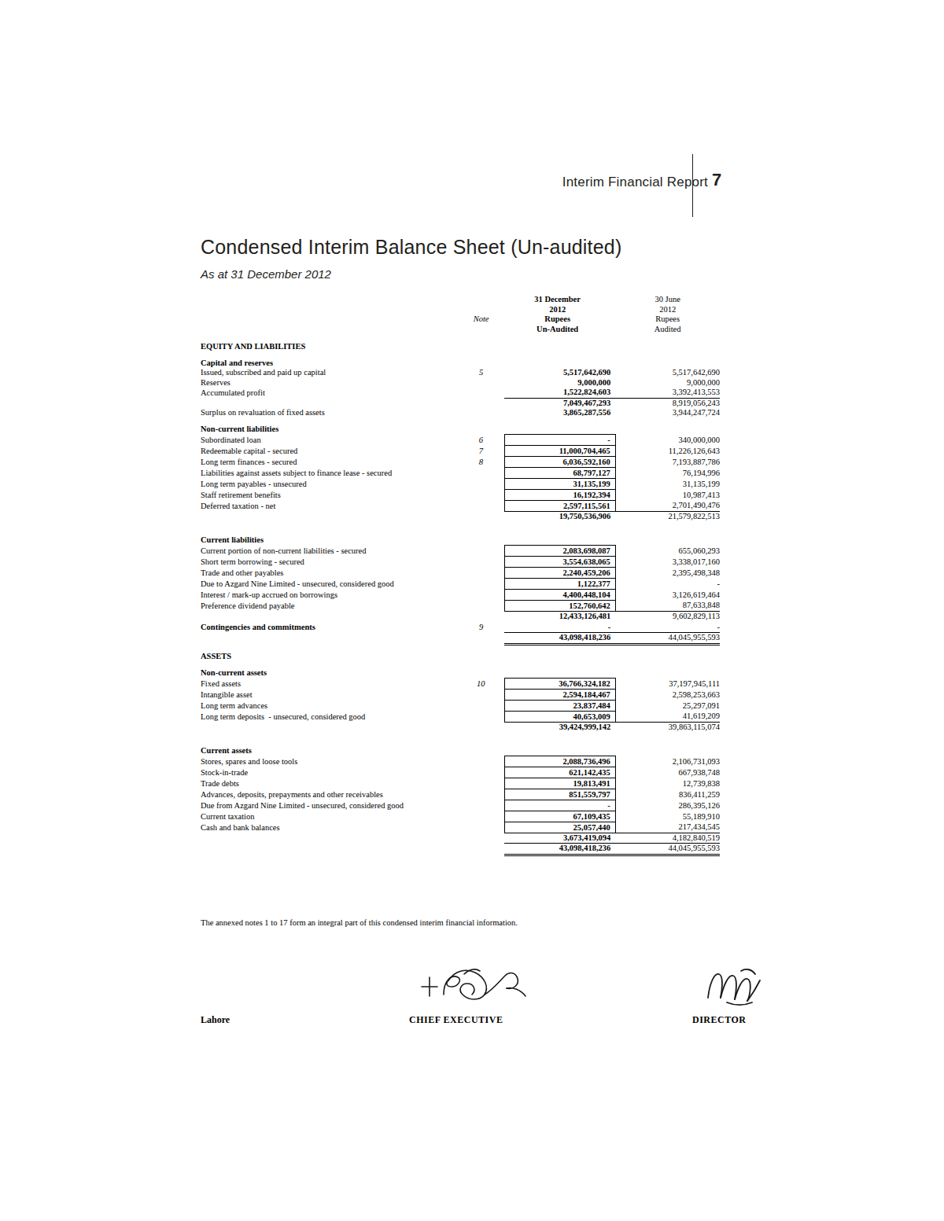Interim Financial Report
7
Condensed Interim Balance Sheet (Un-audited)
As at 31 December 2012
| | | 31 December | 30 June |
| | | 2012 | 2012 |
| | Note | Rupees | Rupees |
| | | Un-Audited | Audited |
| EQUITY AND LIABILITIES | | | |
| Capital and reserves | | | |
| Issued, subscribed and paid up capital | 5 | 5,517,642,690 | 5,517,642,690 |
| Reserves | | 9,000,000 | 9,000,000 |
| Accumulated profit | | 1,522,824,603 | 3,392,413,553 |
| | | 7,049,467,293 | 8,919,056,243 |
| Surplus on revaluation of fixed assets | | 3,865,287,556 | 3,944,247,724 |
| Non-current liabilities | | | |
| Subordinated loan | 6 | - | 340,000,000 |
| Redeemable capital - secured | 7 | 11,000,704,465 | 11,226,126,643 |
| Long term finances - secured | 8 | 6,036,592,160 | 7,193,887,786 |
| Liabilities against assets subject to finance lease - secured | | 68,797,127 | 76,194,996 |
| Long term payables - unsecured | | 31,135,199 | 31,135,199 |
| Staff retirement benefits | | 16,192,394 | 10,987,413 |
| Deferred taxation - net | | 2,597,115,561 | 2,701,490,476 |
| | | 19,750,536,906 | 21,579,822,513 |
| Current liabilities | | | |
| Current portion of non-current liabilities - secured | | 2,083,698,087 | 655,060,293 |
| Short term borrowing - secured | | 3,554,638,065 | 3,338,017,160 |
| Trade and other payables | | 2,240,459,206 | 2,395,498,348 |
| Due to Azgard Nine Limited - unsecured, considered good | | 1,122,377 | - |
| Interest / mark-up accrued on borrowings | | 4,400,448,104 | 3,126,619,464 |
| Preference dividend payable | | 152,760,642 | 87,633,848 |
| | | 12,433,126,481 | 9,602,829,113 |
| Contingencies and commitments | 9 | - | - |
| | | 43,098,418,236 | 44,045,955,593 |
| ASSETS | | | |
| Non-current assets | | | |
| Fixed assets | 10 | 36,766,324,182 | 37,197,945,111 |
| Intangible asset | | 2,594,184,467 | 2,598,253,663 |
| Long term advances | | 23,837,484 | 25,297,091 |
| Long term deposits - unsecured, considered good | | 40,653,009 | 41,619,209 |
| | | 39,424,999,142 | 39,863,115,074 |
| Current assets | | | |
| Stores, spares and loose tools | | 2,088,736,496 | 2,106,731,093 |
| Stock-in-trade | | 621,142,435 | 667,938,748 |
| Trade debts | | 19,813,491 | 12,739,838 |
| Advances, deposits, prepayments and other receivables | | 851,559,797 | 836,411,259 |
| Due from Azgard Nine Limited - unsecured, considered good | | - | 286,395,126 |
| Current taxation | | 67,109,435 | 55,189,910 |
| Cash and bank balances | | 25,057,440 | 217,434,545 |
| | | 3,673,419,094 | 4,182,840,519 |
| | | 43,098,418,236 | 44,045,955,593 |
The annexed notes 1 to 17 form an integral part of this condensed interim financial information.
Lahore
CHIEF EXECUTIVE
DIRECTOR